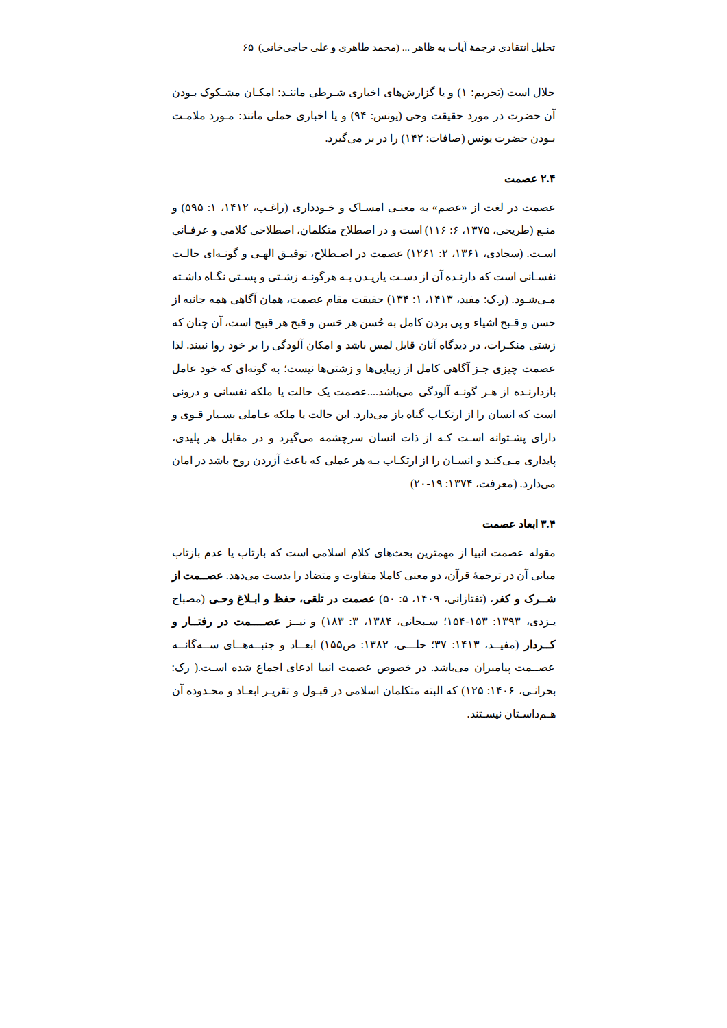تحلیل انتقادی ترجمهٔ آیات به ظاهر ... (محمد طاهری و علی حاجی‌خانی) ۶۵
حلال است (تحریم: ۱) و یا گزارش‌های اخباری شـرطی ماننـد: امکـان مشـکوک بـودن آن حضرت در مورد حقیقت وحی (یونس: ۹۴) و یا اخباری حملی مانند: مـورد ملامـت بـودن حضرت یونس (صافات: ۱۴۲) را در بر می‌گیرد.
۲.۴ عصمت
عصمت در لغت از «عصم» به معنـی امسـاک و خـودداری (راغـب، ۱۴۱۲، ۱: ۵۹۵) و منـع (طریحی، ۱۳۷۵، ۶: ۱۱۶) است و در اصطلاح متکلمان، اصطلاحی کلامی و عرفـانی اسـت. (سجادی، ۱۳۶۱، ۲: ۱۲۶۱) عصمت در اصـطلاح، توفیـق الهـی و گونـه‌ای حالـت نفسـانی است که دارنـده آن از دسـت یازیـدن بـه هرگونـه زشـتی و پسـتی نگـاه داشـته مـی‌شـود. (ر.ک: مفید، ۱۴۱۳، ۱: ۱۳۴) حقیقت مقام عصمت، همان آگاهی همه جانبه از حسن و قـبح اشیاء و پی بردن کامل به حُسن هر حَسن و قبح هر قبیح است، آن چنان که زشتی منکـرات، در دیدگاه آنان قابل لمس باشد و امکان آلودگی را بر خود روا نبیند. لذا عصمت چیزی جـز آگاهی کامل از زیبایی‌ها و زشتی‌ها نیست؛ به گونه‌ای که خود عامل بازدارنـده از هـر گونـه آلودگی می‌باشد....عصمت یک حالت یا ملکه نفسانی و درونی است که انسان را از ارتکـاب گناه باز می‌دارد. این حالت یا ملکه عـاملی بسـیار قـوی و دارای پشـتوانه اسـت کـه از ذات انسان سرچشمه می‌گیرد و در مقابل هر پلیدی، پایداری مـی‌کنـد و انسـان را از ارتکـاب بـه هر عملی که باعث آزردن روح باشد در امان می‌دارد. (معرفت، ۱۳۷۴: ۱۹-۲۰)
۳.۴ ابعاد عصمت
مقوله عصمت انبیا از مهمترین بحث‌های کلام اسلامی است که بازتاب یا عدم بازتاب مبانی آن در ترجمهٔ قرآن، دو معنی کاملا متفاوت و متضاد را بدست می‌دهد. عصــمت از شــرک و کفر، (تفتازانی، ۱۴۰۹، ۵: ۵۰) عصمت در تلقی، حفظ و ابـلاغ وحـی (مصباح یـزدی، ۱۳۹۳: ۱۵۳-۱۵۴؛ سـبحانی، ۱۳۸۴، ۳: ۱۸۳) و نیــز عصــــمت در رفتــار و کــردار (مفیــد، ۱۴۱۳: ۳۷؛ حلـــی، ۱۳۸۲: ص۱۵۵) ابعــاد و جنبــه‌هــای ســه‌گانــه عصــمت پیامبران می‌باشد. در خصوص عصمت انبیا ادعای اجماع شده اسـت.( رک: بحرانـی، ۱۴۰۶: ۱۲۵) که البته متکلمان اسلامی در قبـول و تقریـر ابعـاد و محـدوده آن هـم‌داسـتان نیسـتند.